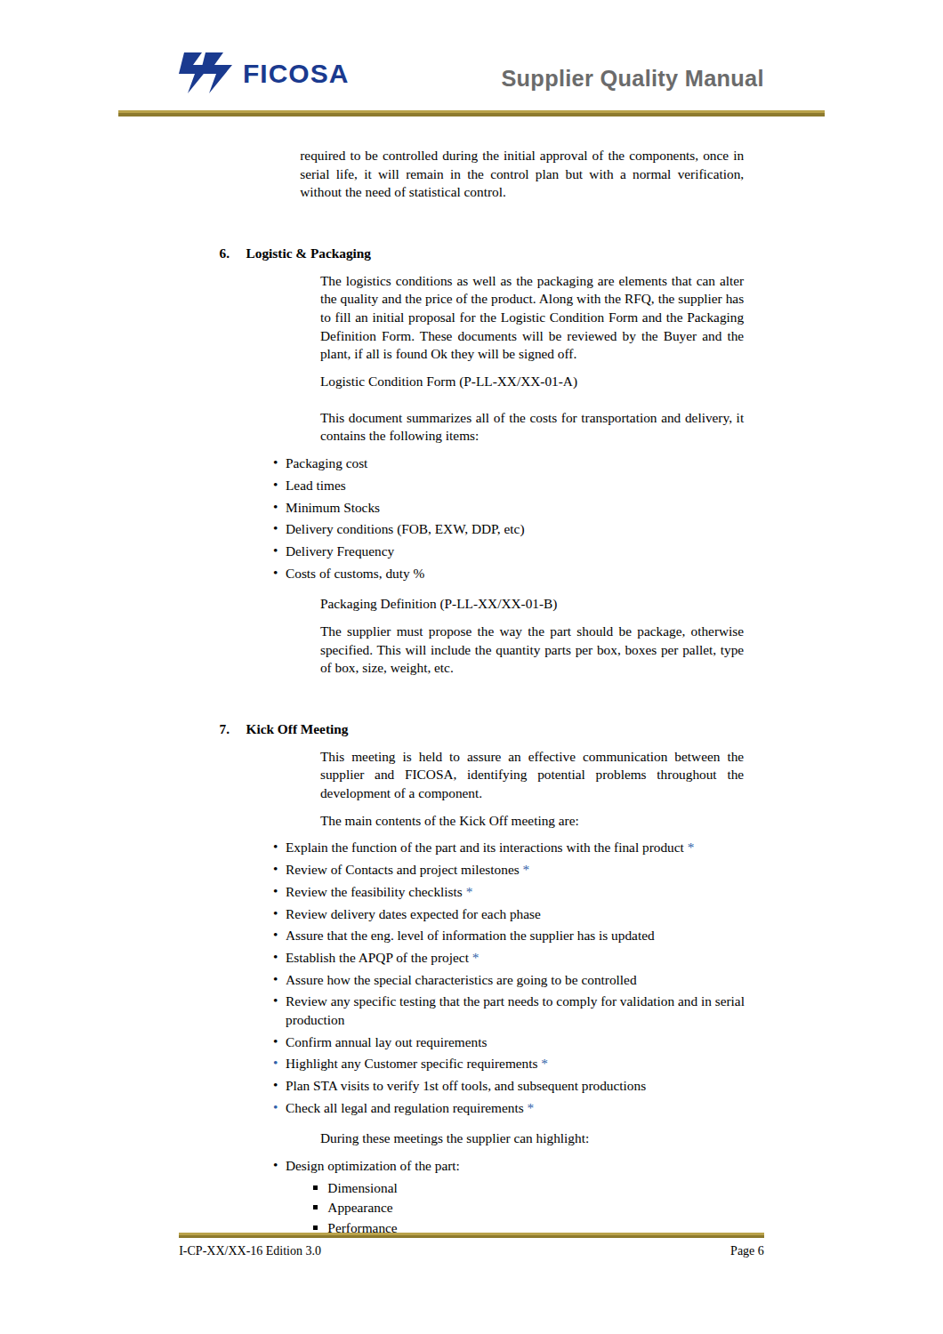FICOSA
Supplier Quality Manual
required to be controlled during the initial approval of the components, once in serial life, it will remain in the control plan but with a normal verification, without the need of statistical control.
6. Logistic & Packaging
The logistics conditions as well as the packaging are elements that can alter the quality and the price of the product. Along with the RFQ, the supplier has to fill an initial proposal for the Logistic Condition Form and the Packaging Definition Form. These documents will be reviewed by the Buyer and the plant, if all is found Ok they will be signed off.
Logistic Condition Form (P-LL-XX/XX-01-A)
This document summarizes all of the costs for transportation and delivery, it contains the following items:
Packaging cost
Lead times
Minimum Stocks
Delivery conditions (FOB, EXW, DDP, etc)
Delivery Frequency
Costs of customs, duty %
Packaging Definition (P-LL-XX/XX-01-B)
The supplier must propose the way the part should be package, otherwise specified. This will include the quantity parts per box, boxes per pallet, type of box, size, weight, etc.
7. Kick Off Meeting
This meeting is held to assure an effective communication between the supplier and FICOSA, identifying potential problems throughout the development of a component.
The main contents of the Kick Off meeting are:
Explain the function of the part and its interactions with the final product *
Review of Contacts and project milestones *
Review the feasibility checklists *
Review delivery dates expected for each phase
Assure that the eng. level of information the supplier has is updated
Establish the APQP of the project *
Assure how the special characteristics are going to be controlled
Review any specific testing that the part needs to comply for validation and in serial production
Confirm annual lay out requirements
Highlight any Customer specific requirements *
Plan STA visits to verify 1st off tools, and subsequent productions
Check all legal and regulation requirements *
During these meetings the supplier can highlight:
Design optimization of the part:
Dimensional
Appearance
Performance
I-CP-XX/XX-16 Edition 3.0 Page 6